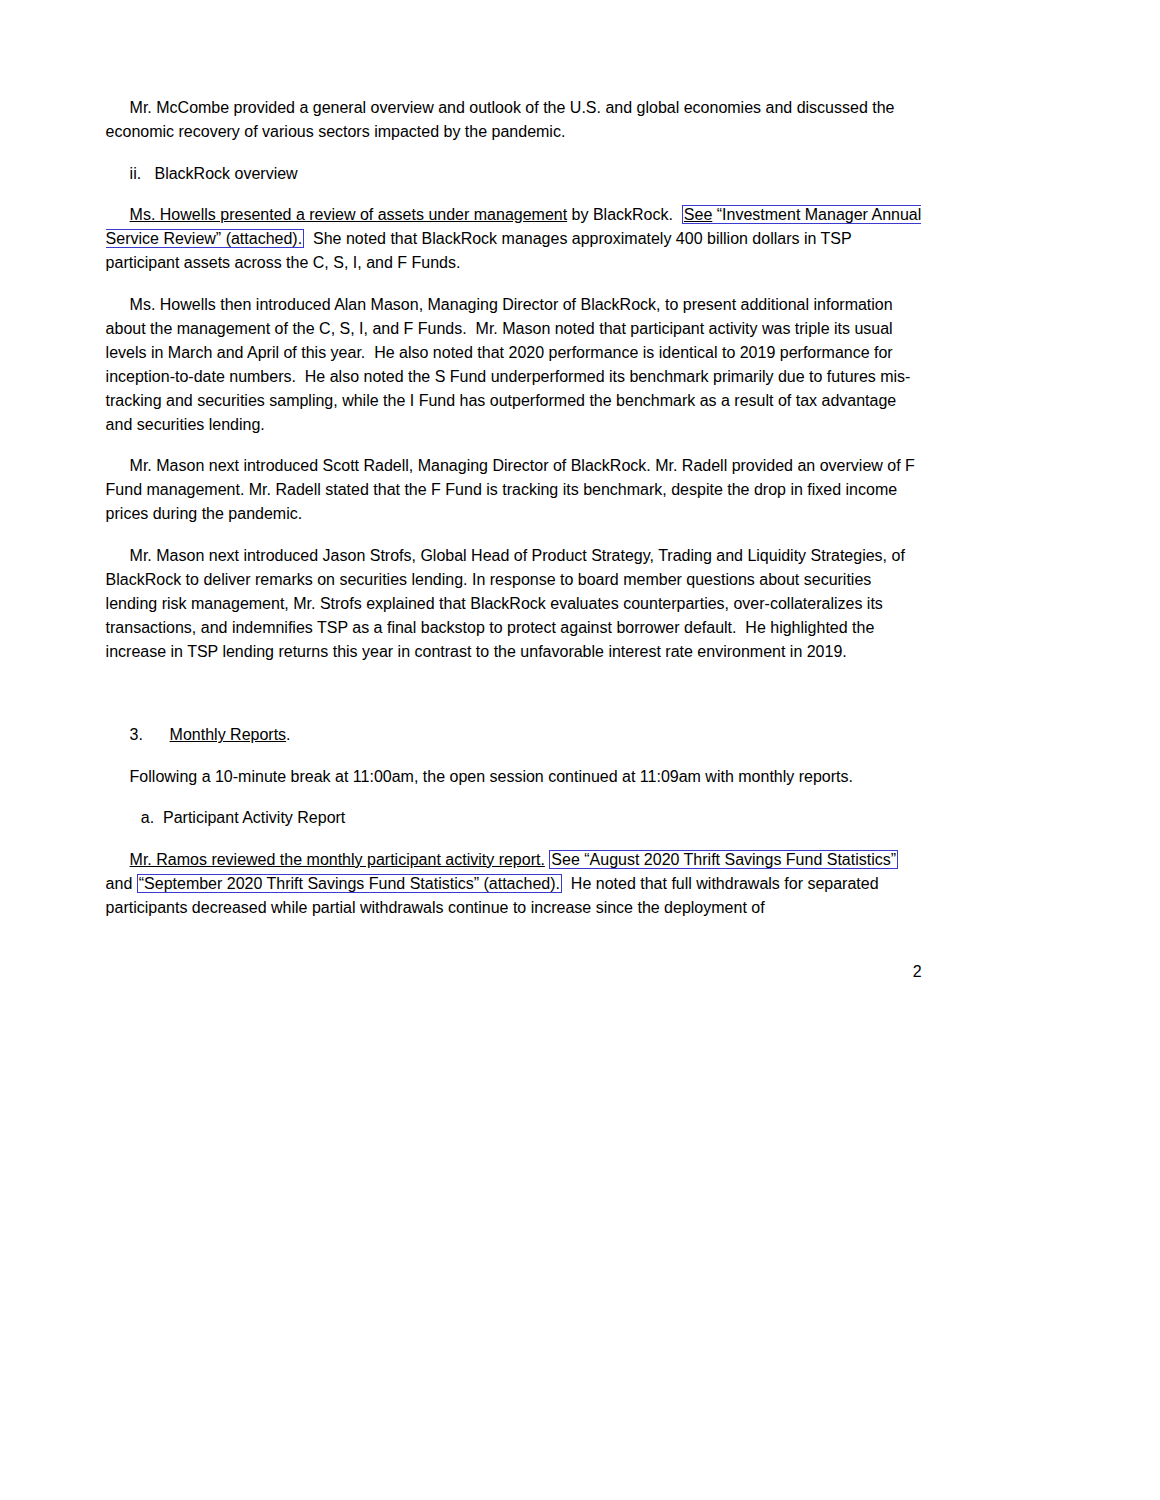Mr. McCombe provided a general overview and outlook of the U.S. and global economies and discussed the economic recovery of various sectors impacted by the pandemic.
ii. BlackRock overview
Ms. Howells presented a review of assets under management by BlackRock. See “Investment Manager Annual Service Review” (attached). She noted that BlackRock manages approximately 400 billion dollars in TSP participant assets across the C, S, I, and F Funds.
Ms. Howells then introduced Alan Mason, Managing Director of BlackRock, to present additional information about the management of the C, S, I, and F Funds. Mr. Mason noted that participant activity was triple its usual levels in March and April of this year. He also noted that 2020 performance is identical to 2019 performance for inception-to-date numbers. He also noted the S Fund underperformed its benchmark primarily due to futures mis-tracking and securities sampling, while the I Fund has outperformed the benchmark as a result of tax advantage and securities lending.
Mr. Mason next introduced Scott Radell, Managing Director of BlackRock. Mr. Radell provided an overview of F Fund management. Mr. Radell stated that the F Fund is tracking its benchmark, despite the drop in fixed income prices during the pandemic.
Mr. Mason next introduced Jason Strofs, Global Head of Product Strategy, Trading and Liquidity Strategies, of BlackRock to deliver remarks on securities lending. In response to board member questions about securities lending risk management, Mr. Strofs explained that BlackRock evaluates counterparties, over-collateralizes its transactions, and indemnifies TSP as a final backstop to protect against borrower default. He highlighted the increase in TSP lending returns this year in contrast to the unfavorable interest rate environment in 2019.
3. Monthly Reports.
Following a 10-minute break at 11:00am, the open session continued at 11:09am with monthly reports.
a. Participant Activity Report
Mr. Ramos reviewed the monthly participant activity report. See “August 2020 Thrift Savings Fund Statistics” and “September 2020 Thrift Savings Fund Statistics” (attached). He noted that full withdrawals for separated participants decreased while partial withdrawals continue to increase since the deployment of
2